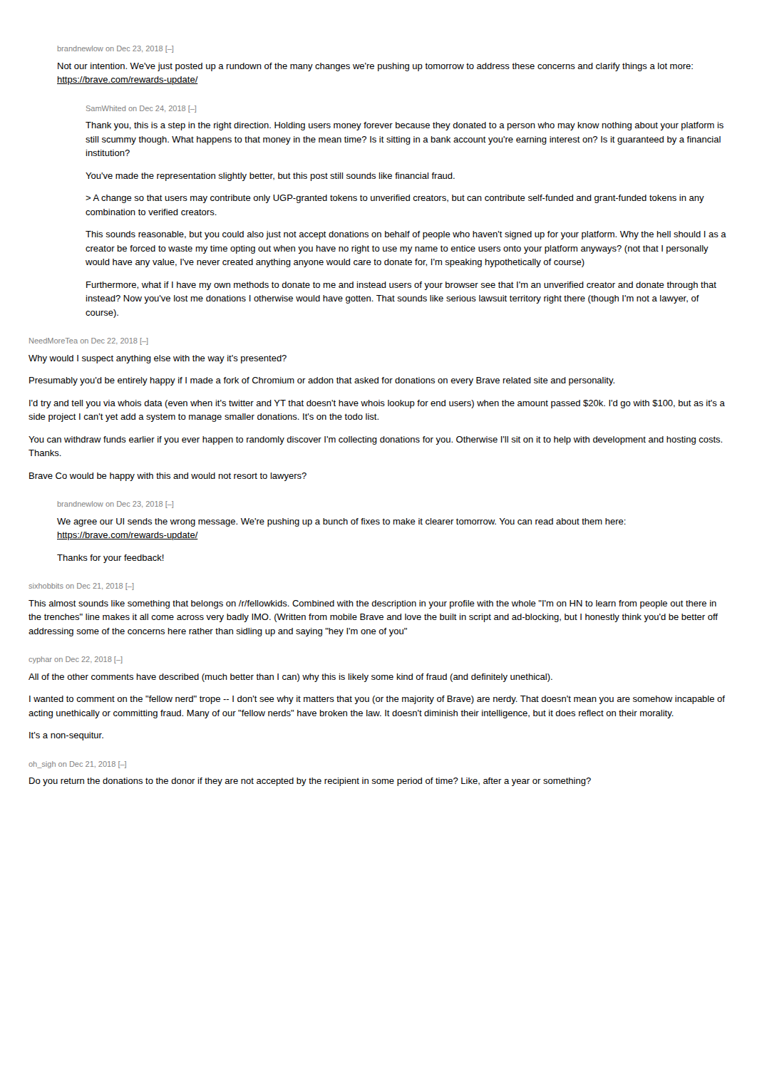brandnewlow on Dec 23, 2018 [–]
Not our intention. We've just posted up a rundown of the many changes we're pushing up tomorrow to address these concerns and clarify things a lot more: https://brave.com/rewards-update/
SamWhited on Dec 24, 2018 [–]
Thank you, this is a step in the right direction. Holding users money forever because they donated to a person who may know nothing about your platform is still scummy though. What happens to that money in the mean time? Is it sitting in a bank account you're earning interest on? Is it guaranteed by a financial institution?
You've made the representation slightly better, but this post still sounds like financial fraud.
> A change so that users may contribute only UGP-granted tokens to unverified creators, but can contribute self-funded and grant-funded tokens in any combination to verified creators.
This sounds reasonable, but you could also just not accept donations on behalf of people who haven't signed up for your platform. Why the hell should I as a creator be forced to waste my time opting out when you have no right to use my name to entice users onto your platform anyways? (not that I personally would have any value, I've never created anything anyone would care to donate for, I'm speaking hypothetically of course)
Furthermore, what if I have my own methods to donate to me and instead users of your browser see that I'm an unverified creator and donate through that instead? Now you've lost me donations I otherwise would have gotten. That sounds like serious lawsuit territory right there (though I'm not a lawyer, of course).
NeedMoreTea on Dec 22, 2018 [–]
Why would I suspect anything else with the way it's presented?
Presumably you'd be entirely happy if I made a fork of Chromium or addon that asked for donations on every Brave related site and personality.
I'd try and tell you via whois data (even when it's twitter and YT that doesn't have whois lookup for end users) when the amount passed $20k. I'd go with $100, but as it's a side project I can't yet add a system to manage smaller donations. It's on the todo list.
You can withdraw funds earlier if you ever happen to randomly discover I'm collecting donations for you. Otherwise I'll sit on it to help with development and hosting costs. Thanks.
Brave Co would be happy with this and would not resort to lawyers?
brandnewlow on Dec 23, 2018 [–]
We agree our UI sends the wrong message. We're pushing up a bunch of fixes to make it clearer tomorrow. You can read about them here: https://brave.com/rewards-update/
Thanks for your feedback!
sixhobbits on Dec 21, 2018 [–]
This almost sounds like something that belongs on /r/fellowkids. Combined with the description in your profile with the whole "I'm on HN to learn from people out there in the trenches" line makes it all come across very badly IMO. (Written from mobile Brave and love the built in script and ad-blocking, but I honestly think you'd be better off addressing some of the concerns here rather than sidling up and saying "hey I'm one of you"
cyphar on Dec 22, 2018 [–]
All of the other comments have described (much better than I can) why this is likely some kind of fraud (and definitely unethical).
I wanted to comment on the "fellow nerd" trope -- I don't see why it matters that you (or the majority of Brave) are nerdy. That doesn't mean you are somehow incapable of acting unethically or committing fraud. Many of our "fellow nerds" have broken the law. It doesn't diminish their intelligence, but it does reflect on their morality.
It's a non-sequitur.
oh_sigh on Dec 21, 2018 [–]
Do you return the donations to the donor if they are not accepted by the recipient in some period of time? Like, after a year or something?